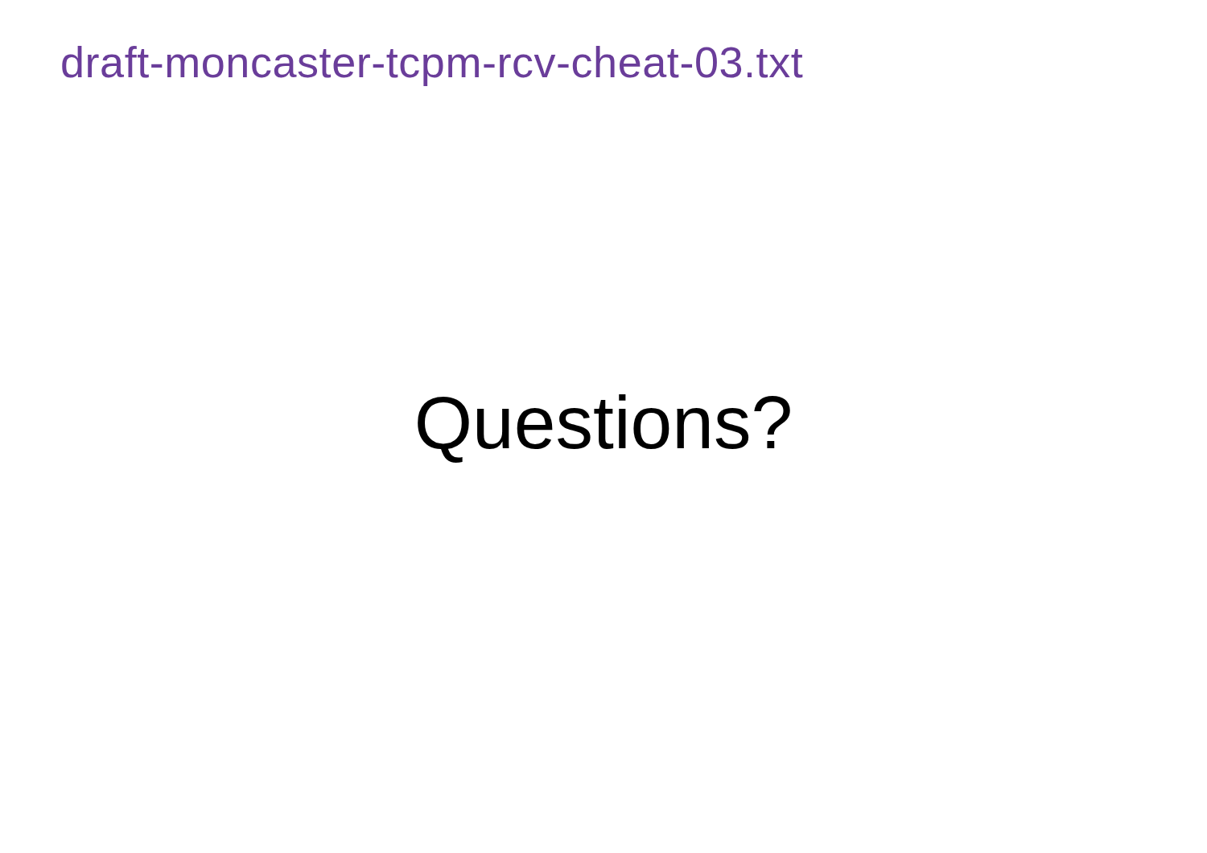draft-moncaster-tcpm-rcv-cheat-03.txt
Questions?